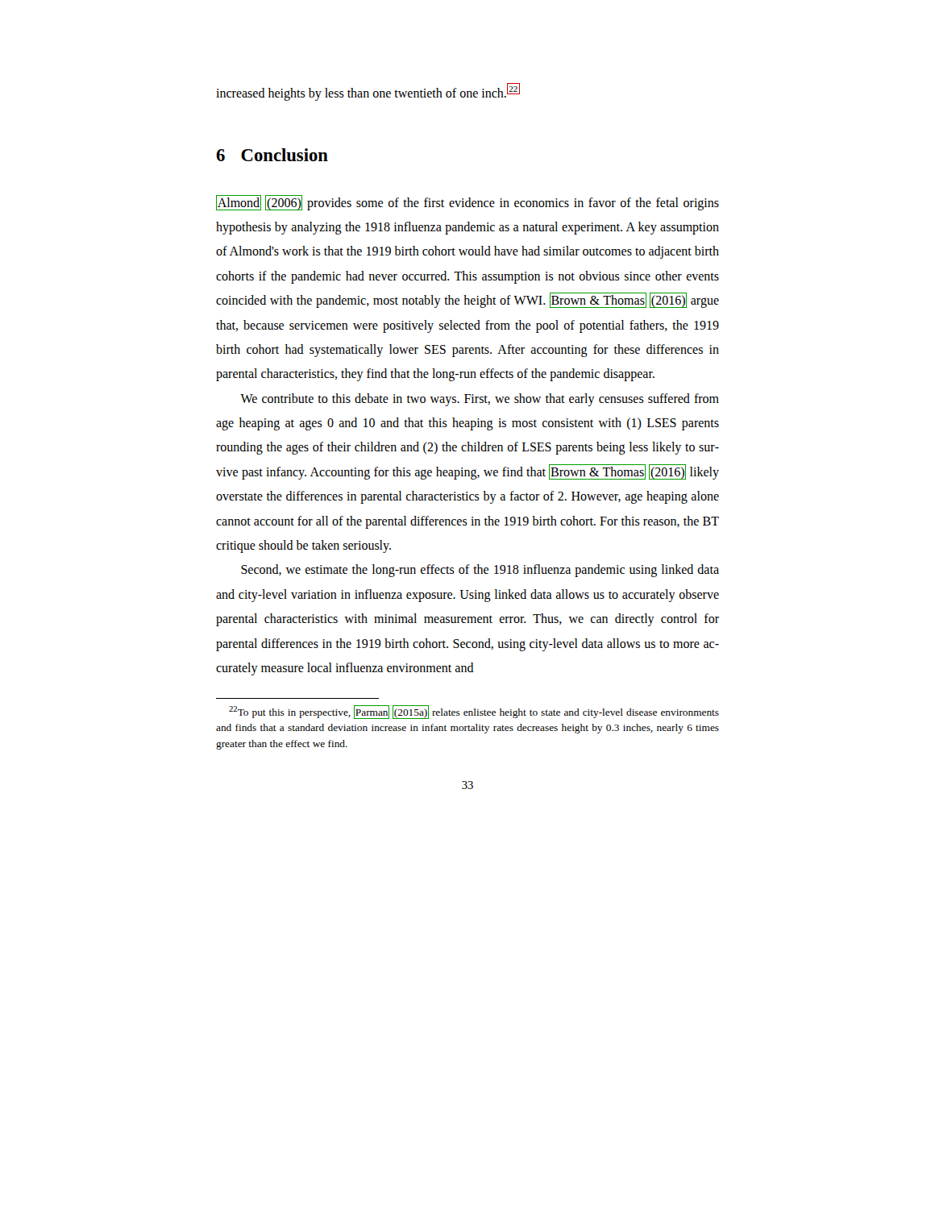increased heights by less than one twentieth of one inch.22
6 Conclusion
Almond (2006) provides some of the first evidence in economics in favor of the fetal origins hypothesis by analyzing the 1918 influenza pandemic as a natural experiment. A key assumption of Almond's work is that the 1919 birth cohort would have had similar outcomes to adjacent birth cohorts if the pandemic had never occurred. This assumption is not obvious since other events coincided with the pandemic, most notably the height of WWI. Brown & Thomas (2016) argue that, because servicemen were positively selected from the pool of potential fathers, the 1919 birth cohort had systematically lower SES parents. After accounting for these differences in parental characteristics, they find that the long-run effects of the pandemic disappear.
We contribute to this debate in two ways. First, we show that early censuses suffered from age heaping at ages 0 and 10 and that this heaping is most consistent with (1) LSES parents rounding the ages of their children and (2) the children of LSES parents being less likely to survive past infancy. Accounting for this age heaping, we find that Brown & Thomas (2016) likely overstate the differences in parental characteristics by a factor of 2. However, age heaping alone cannot account for all of the parental differences in the 1919 birth cohort. For this reason, the BT critique should be taken seriously.
Second, we estimate the long-run effects of the 1918 influenza pandemic using linked data and city-level variation in influenza exposure. Using linked data allows us to accurately observe parental characteristics with minimal measurement error. Thus, we can directly control for parental differences in the 1919 birth cohort. Second, using city-level data allows us to more accurately measure local influenza environment and
22To put this in perspective, Parman (2015a) relates enlistee height to state and city-level disease environments and finds that a standard deviation increase in infant mortality rates decreases height by 0.3 inches, nearly 6 times greater than the effect we find.
33